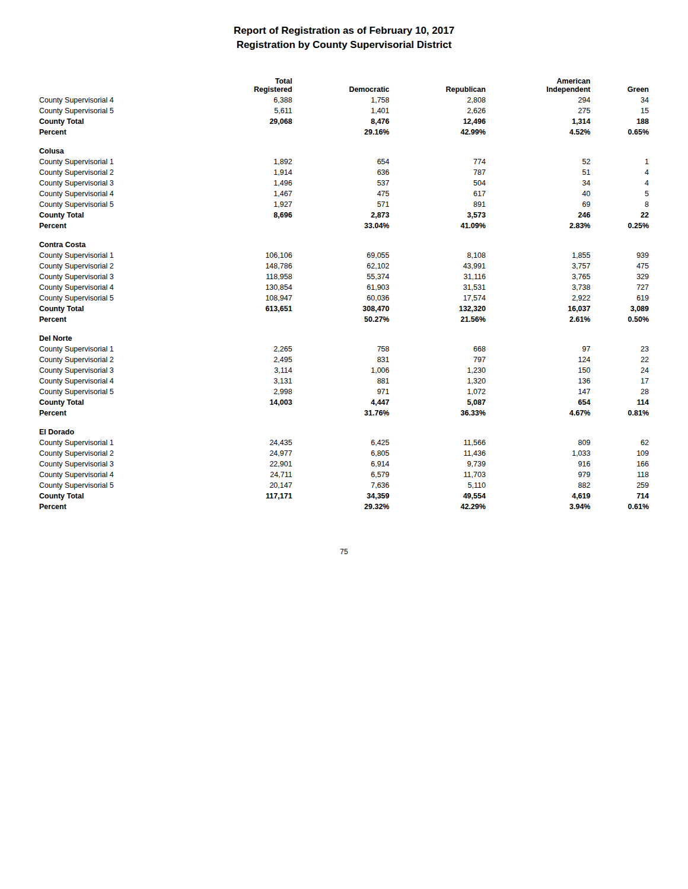Report of Registration as of February 10, 2017
Registration by County Supervisorial District
| | Total Registered | Democratic | Republican | American Independent | Green |
| --- | --- | --- | --- | --- | --- |
| County Supervisorial 4 | 6,388 | 1,758 | 2,808 | 294 | 34 |
| County Supervisorial 5 | 5,611 | 1,401 | 2,626 | 275 | 15 |
| County Total | 29,068 | 8,476 | 12,496 | 1,314 | 188 |
| Percent | | 29.16% | 42.99% | 4.52% | 0.65% |
| Colusa |
| County Supervisorial 1 | 1,892 | 654 | 774 | 52 | 1 |
| County Supervisorial 2 | 1,914 | 636 | 787 | 51 | 4 |
| County Supervisorial 3 | 1,496 | 537 | 504 | 34 | 4 |
| County Supervisorial 4 | 1,467 | 475 | 617 | 40 | 5 |
| County Supervisorial 5 | 1,927 | 571 | 891 | 69 | 8 |
| County Total | 8,696 | 2,873 | 3,573 | 246 | 22 |
| Percent | | 33.04% | 41.09% | 2.83% | 0.25% |
| Contra Costa |
| County Supervisorial 1 | 106,106 | 69,055 | 8,108 | 1,855 | 939 |
| County Supervisorial 2 | 148,786 | 62,102 | 43,991 | 3,757 | 475 |
| County Supervisorial 3 | 118,958 | 55,374 | 31,116 | 3,765 | 329 |
| County Supervisorial 4 | 130,854 | 61,903 | 31,531 | 3,738 | 727 |
| County Supervisorial 5 | 108,947 | 60,036 | 17,574 | 2,922 | 619 |
| County Total | 613,651 | 308,470 | 132,320 | 16,037 | 3,089 |
| Percent | | 50.27% | 21.56% | 2.61% | 0.50% |
| Del Norte |
| County Supervisorial 1 | 2,265 | 758 | 668 | 97 | 23 |
| County Supervisorial 2 | 2,495 | 831 | 797 | 124 | 22 |
| County Supervisorial 3 | 3,114 | 1,006 | 1,230 | 150 | 24 |
| County Supervisorial 4 | 3,131 | 881 | 1,320 | 136 | 17 |
| County Supervisorial 5 | 2,998 | 971 | 1,072 | 147 | 28 |
| County Total | 14,003 | 4,447 | 5,087 | 654 | 114 |
| Percent | | 31.76% | 36.33% | 4.67% | 0.81% |
| El Dorado |
| County Supervisorial 1 | 24,435 | 6,425 | 11,566 | 809 | 62 |
| County Supervisorial 2 | 24,977 | 6,805 | 11,436 | 1,033 | 109 |
| County Supervisorial 3 | 22,901 | 6,914 | 9,739 | 916 | 166 |
| County Supervisorial 4 | 24,711 | 6,579 | 11,703 | 979 | 118 |
| County Supervisorial 5 | 20,147 | 7,636 | 5,110 | 882 | 259 |
| County Total | 117,171 | 34,359 | 49,554 | 4,619 | 714 |
| Percent | | 29.32% | 42.29% | 3.94% | 0.61% |
75